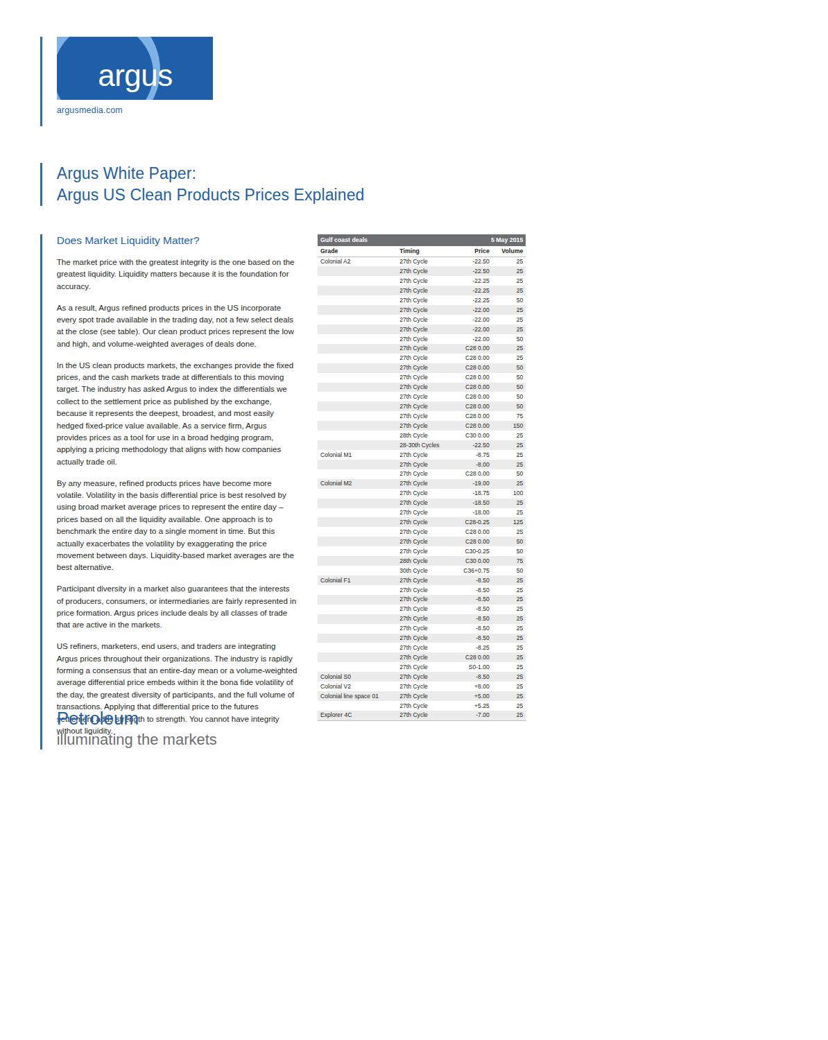argus
argusmedia.com
Argus White Paper:
Argus US Clean Products Prices Explained
Does Market Liquidity Matter?
The market price with the greatest integrity is the one based on the greatest liquidity. Liquidity matters because it is the foundation for accuracy.
As a result, Argus refined products prices in the US incorporate every spot trade available in the trading day, not a few select deals at the close (see table). Our clean product prices represent the low and high, and volume-weighted averages of deals done.
In the US clean products markets, the exchanges provide the fixed prices, and the cash markets trade at differentials to this moving target. The industry has asked Argus to index the differentials we collect to the settlement price as published by the exchange, because it represents the deepest, broadest, and most easily hedged fixed-price value available. As a service firm, Argus provides prices as a tool for use in a broad hedging program, applying a pricing methodology that aligns with how companies actually trade oil.
By any measure, refined products prices have become more volatile. Volatility in the basis differential price is best resolved by using broad market average prices to represent the entire day – prices based on all the liquidity available. One approach is to benchmark the entire day to a single moment in time. But this actually exacerbates the volatility by exaggerating the price movement between days. Liquidity-based market averages are the best alternative.
Participant diversity in a market also guarantees that the interests of producers, consumers, or intermediaries are fairly represented in price formation. Argus prices include deals by all classes of trade that are active in the markets.
US refiners, marketers, end users, and traders are integrating Argus prices throughout their organizations. The industry is rapidly forming a consensus that an entire-day mean or a volume-weighted average differential price embeds within it the bona fide volatility of the day, the greatest diversity of participants, and the full volume of transactions. Applying that differential price to the futures settlement adds strength to strength. You cannot have integrity without liquidity.
| Gulf coast deals | 5 May 2015 |
| --- | --- |
| Grade | Timing | Price | Volume |
| Colonial A2 | 27th Cycle | -22.50 | 25 |
| | 27th Cycle | -22.50 | 25 |
| | 27th Cycle | -22.25 | 25 |
| | 27th Cycle | -22.25 | 25 |
| | 27th Cycle | -22.25 | 50 |
| | 27th Cycle | -22.00 | 25 |
| | 27th Cycle | -22.00 | 25 |
| | 27th Cycle | -22.00 | 25 |
| | 27th Cycle | -22.00 | 50 |
| | 27th Cycle | C28 0.00 | 25 |
| | 27th Cycle | C28 0.00 | 25 |
| | 27th Cycle | C28 0.00 | 50 |
| | 27th Cycle | C28 0.00 | 50 |
| | 27th Cycle | C28 0.00 | 50 |
| | 27th Cycle | C28 0.00 | 50 |
| | 27th Cycle | C28 0.00 | 50 |
| | 27th Cycle | C28 0.00 | 75 |
| | 27th Cycle | C28 0.00 | 150 |
| | 28th Cycle | C30 0.00 | 25 |
| | 28-30th Cycles | -22.50 | 25 |
| Colonial M1 | 27th Cycle | -8.75 | 25 |
| | 27th Cycle | -8.00 | 25 |
| | 27th Cycle | C28 0.00 | 50 |
| Colonial M2 | 27th Cycle | -19.00 | 25 |
| | 27th Cycle | -18.75 | 100 |
| | 27th Cycle | -18.50 | 25 |
| | 27th Cycle | -18.00 | 25 |
| | 27th Cycle | C28-0.25 | 125 |
| | 27th Cycle | C28 0.00 | 25 |
| | 27th Cycle | C28 0.00 | 50 |
| | 27th Cycle | C30-0.25 | 50 |
| | 28th Cycle | C30 0.00 | 75 |
| | 30th Cycle | C36+0.75 | 50 |
| Colonial F1 | 27th Cycle | -8.50 | 25 |
| | 27th Cycle | -8.50 | 25 |
| | 27th Cycle | -8.50 | 25 |
| | 27th Cycle | -8.50 | 25 |
| | 27th Cycle | -8.50 | 25 |
| | 27th Cycle | -8.50 | 25 |
| | 27th Cycle | -8.50 | 25 |
| | 27th Cycle | -8.25 | 25 |
| | 27th Cycle | C28 0.00 | 25 |
| | 27th Cycle | S0-1.00 | 25 |
| Colonial S0 | 27th Cycle | -8.50 | 25 |
| Colonial V2 | 27th Cycle | +8.00 | 25 |
| Colonial line space 01 | 27th Cycle | +5.00 | 25 |
| | 27th Cycle | +5.25 | 25 |
| Explorer 4C | 27th Cycle | -7.00 | 25 |
Petroleum
illuminating the markets